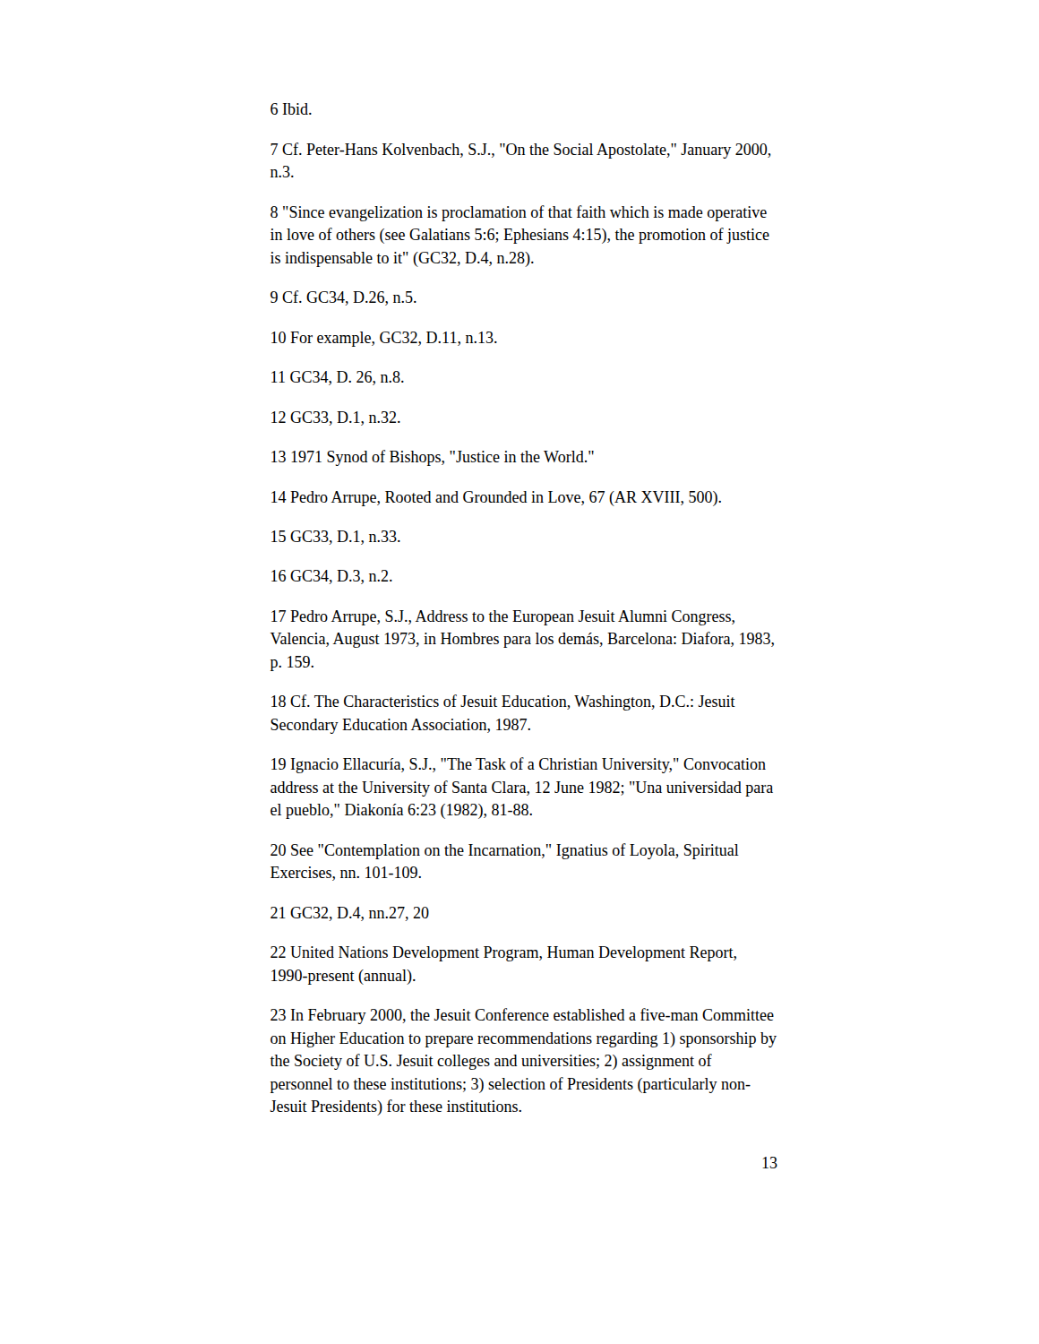6 Ibid.
7 Cf. Peter-Hans Kolvenbach, S.J., "On the Social Apostolate," January 2000, n.3.
8 "Since evangelization is proclamation of that faith which is made operative in love of others (see Galatians 5:6; Ephesians 4:15), the promotion of justice is indispensable to it" (GC32, D.4, n.28).
9 Cf. GC34, D.26, n.5.
10 For example, GC32, D.11, n.13.
11 GC34, D. 26, n.8.
12 GC33, D.1, n.32.
13 1971 Synod of Bishops, "Justice in the World."
14 Pedro Arrupe, Rooted and Grounded in Love, 67 (AR XVIII, 500).
15 GC33, D.1, n.33.
16 GC34, D.3, n.2.
17 Pedro Arrupe, S.J., Address to the European Jesuit Alumni Congress, Valencia, August 1973, in Hombres para los demás, Barcelona: Diafora, 1983, p. 159.
18 Cf. The Characteristics of Jesuit Education, Washington, D.C.: Jesuit Secondary Education Association, 1987.
19 Ignacio Ellacuría, S.J., "The Task of a Christian University," Convocation address at the University of Santa Clara, 12 June 1982; "Una universidad para el pueblo," Diakonía 6:23 (1982), 81-88.
20 See "Contemplation on the Incarnation," Ignatius of Loyola, Spiritual Exercises, nn. 101-109.
21 GC32, D.4, nn.27, 20
22 United Nations Development Program, Human Development Report, 1990-present (annual).
23 In February 2000, the Jesuit Conference established a five-man Committee on Higher Education to prepare recommendations regarding 1) sponsorship by the Society of U.S. Jesuit colleges and universities; 2) assignment of personnel to these institutions; 3) selection of Presidents (particularly non-Jesuit Presidents) for these institutions.
13